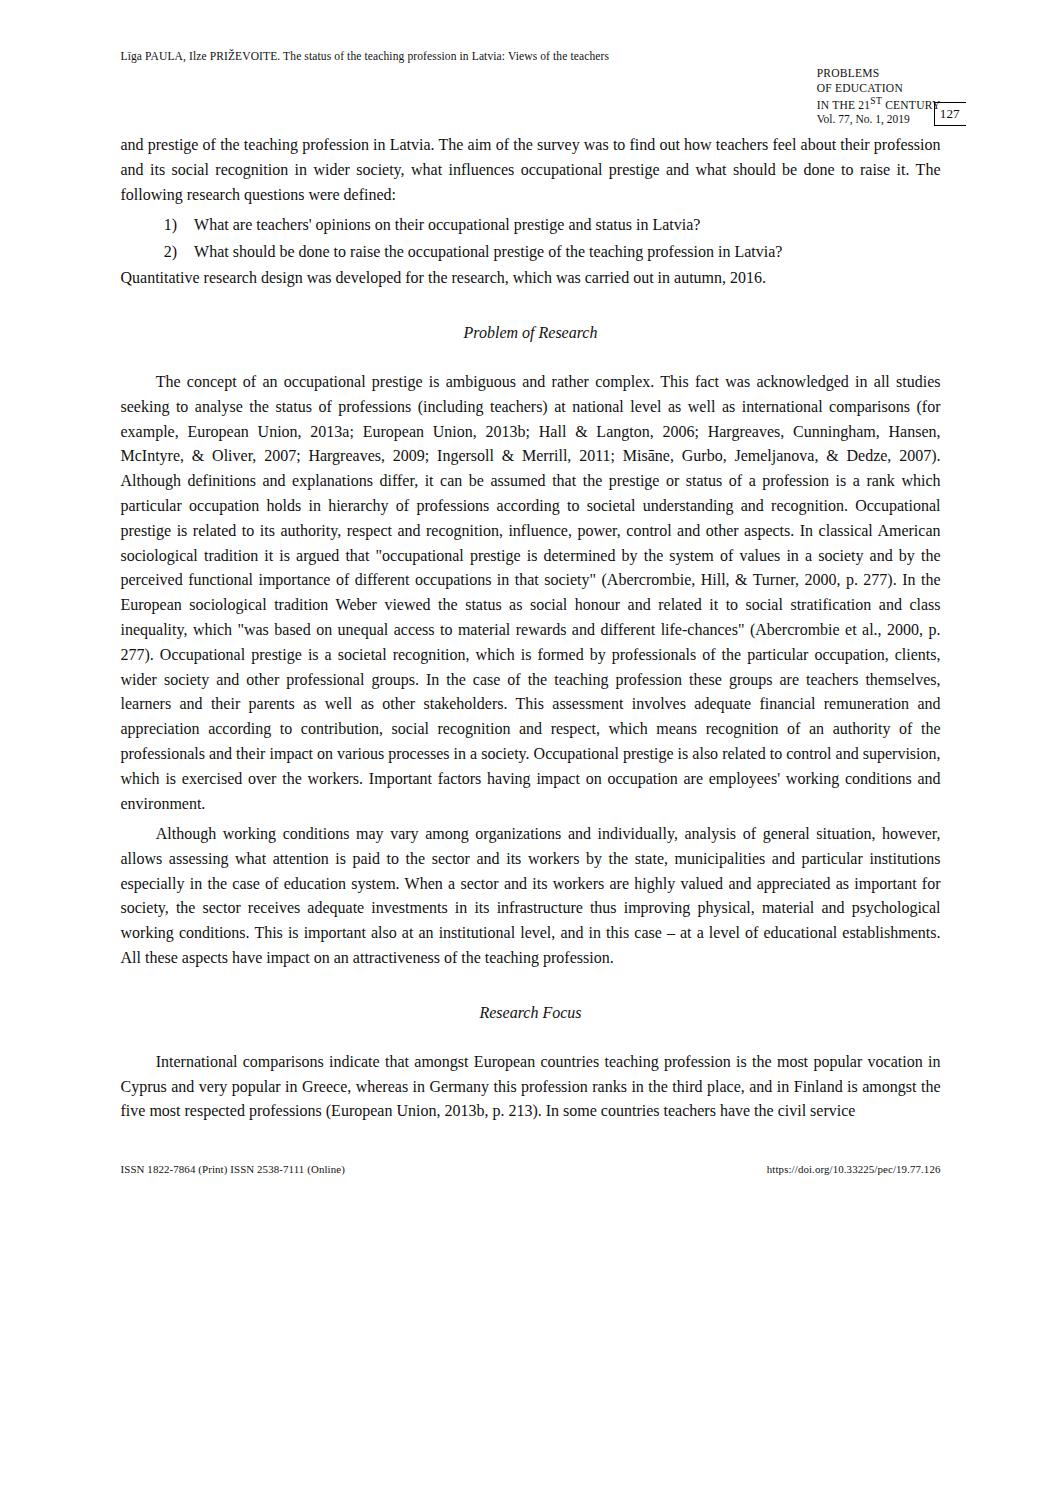Līga PAULA, Ilze PRIŽEVOITE. The status of the teaching profession in Latvia: Views of the teachers
Problems
of Education
in the 21st Century
Vol. 77, No. 1, 2019
127
and prestige of the teaching profession in Latvia. The aim of the survey was to find out how teachers feel about their profession and its social recognition in wider society, what influences occupational prestige and what should be done to raise it. The following research questions were defined:
What are teachers' opinions on their occupational prestige and status in Latvia?
What should be done to raise the occupational prestige of the teaching profession in Latvia?
Quantitative research design was developed for the research, which was carried out in autumn, 2016.
Problem of Research
The concept of an occupational prestige is ambiguous and rather complex. This fact was acknowledged in all studies seeking to analyse the status of professions (including teachers) at national level as well as international comparisons (for example, European Union, 2013a; European Union, 2013b; Hall & Langton, 2006; Hargreaves, Cunningham, Hansen, McIntyre, & Oliver, 2007; Hargreaves, 2009; Ingersoll & Merrill, 2011; Misāne, Gurbo, Jemeljanova, & Dedze, 2007). Although definitions and explanations differ, it can be assumed that the prestige or status of a profession is a rank which particular occupation holds in hierarchy of professions according to societal understanding and recognition. Occupational prestige is related to its authority, respect and recognition, influence, power, control and other aspects. In classical American sociological tradition it is argued that "occupational prestige is determined by the system of values in a society and by the perceived functional importance of different occupations in that society" (Abercrombie, Hill, & Turner, 2000, p. 277). In the European sociological tradition Weber viewed the status as social honour and related it to social stratification and class inequality, which "was based on unequal access to material rewards and different life-chances" (Abercrombie et al., 2000, p. 277). Occupational prestige is a societal recognition, which is formed by professionals of the particular occupation, clients, wider society and other professional groups. In the case of the teaching profession these groups are teachers themselves, learners and their parents as well as other stakeholders. This assessment involves adequate financial remuneration and appreciation according to contribution, social recognition and respect, which means recognition of an authority of the professionals and their impact on various processes in a society. Occupational prestige is also related to control and supervision, which is exercised over the workers. Important factors having impact on occupation are employees' working conditions and environment.
Although working conditions may vary among organizations and individually, analysis of general situation, however, allows assessing what attention is paid to the sector and its workers by the state, municipalities and particular institutions especially in the case of education system. When a sector and its workers are highly valued and appreciated as important for society, the sector receives adequate investments in its infrastructure thus improving physical, material and psychological working conditions. This is important also at an institutional level, and in this case – at a level of educational establishments. All these aspects have impact on an attractiveness of the teaching profession.
Research Focus
International comparisons indicate that amongst European countries teaching profession is the most popular vocation in Cyprus and very popular in Greece, whereas in Germany this profession ranks in the third place, and in Finland is amongst the five most respected professions (European Union, 2013b, p. 213). In some countries teachers have the civil service
ISSN 1822-7864 (Print) ISSN 2538-7111 (Online) https://doi.org/10.33225/pec/19.77.126